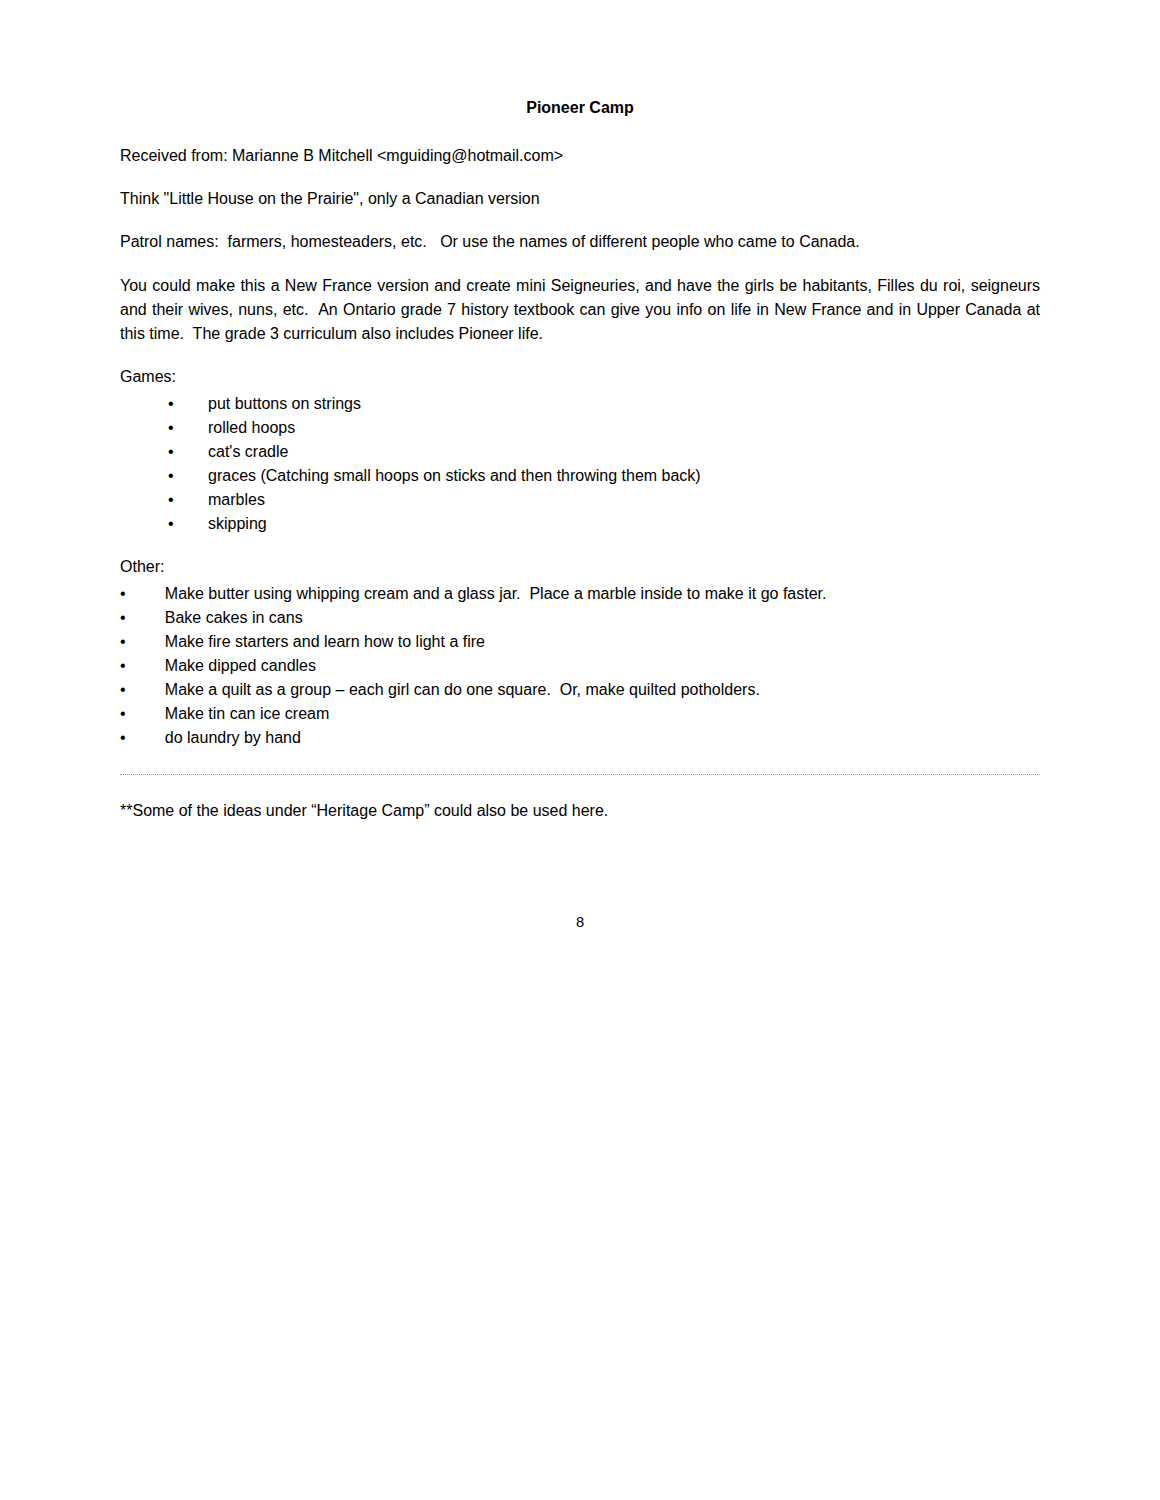Pioneer Camp
Received from: Marianne B Mitchell <mguiding@hotmail.com>
Think "Little House on the Prairie", only a Canadian version
Patrol names: farmers, homesteaders, etc. Or use the names of different people who came to Canada.
You could make this a New France version and create mini Seigneuries, and have the girls be habitants, Filles du roi, seigneurs and their wives, nuns, etc. An Ontario grade 7 history textbook can give you info on life in New France and in Upper Canada at this time. The grade 3 curriculum also includes Pioneer life.
Games:
put buttons on strings
rolled hoops
cat's cradle
graces (Catching small hoops on sticks and then throwing them back)
marbles
skipping
Other:
Make butter using whipping cream and a glass jar. Place a marble inside to make it go faster.
Bake cakes in cans
Make fire starters and learn how to light a fire
Make dipped candles
Make a quilt as a group – each girl can do one square. Or, make quilted potholders.
Make tin can ice cream
do laundry by hand
**Some of the ideas under “Heritage Camp” could also be used here.
8